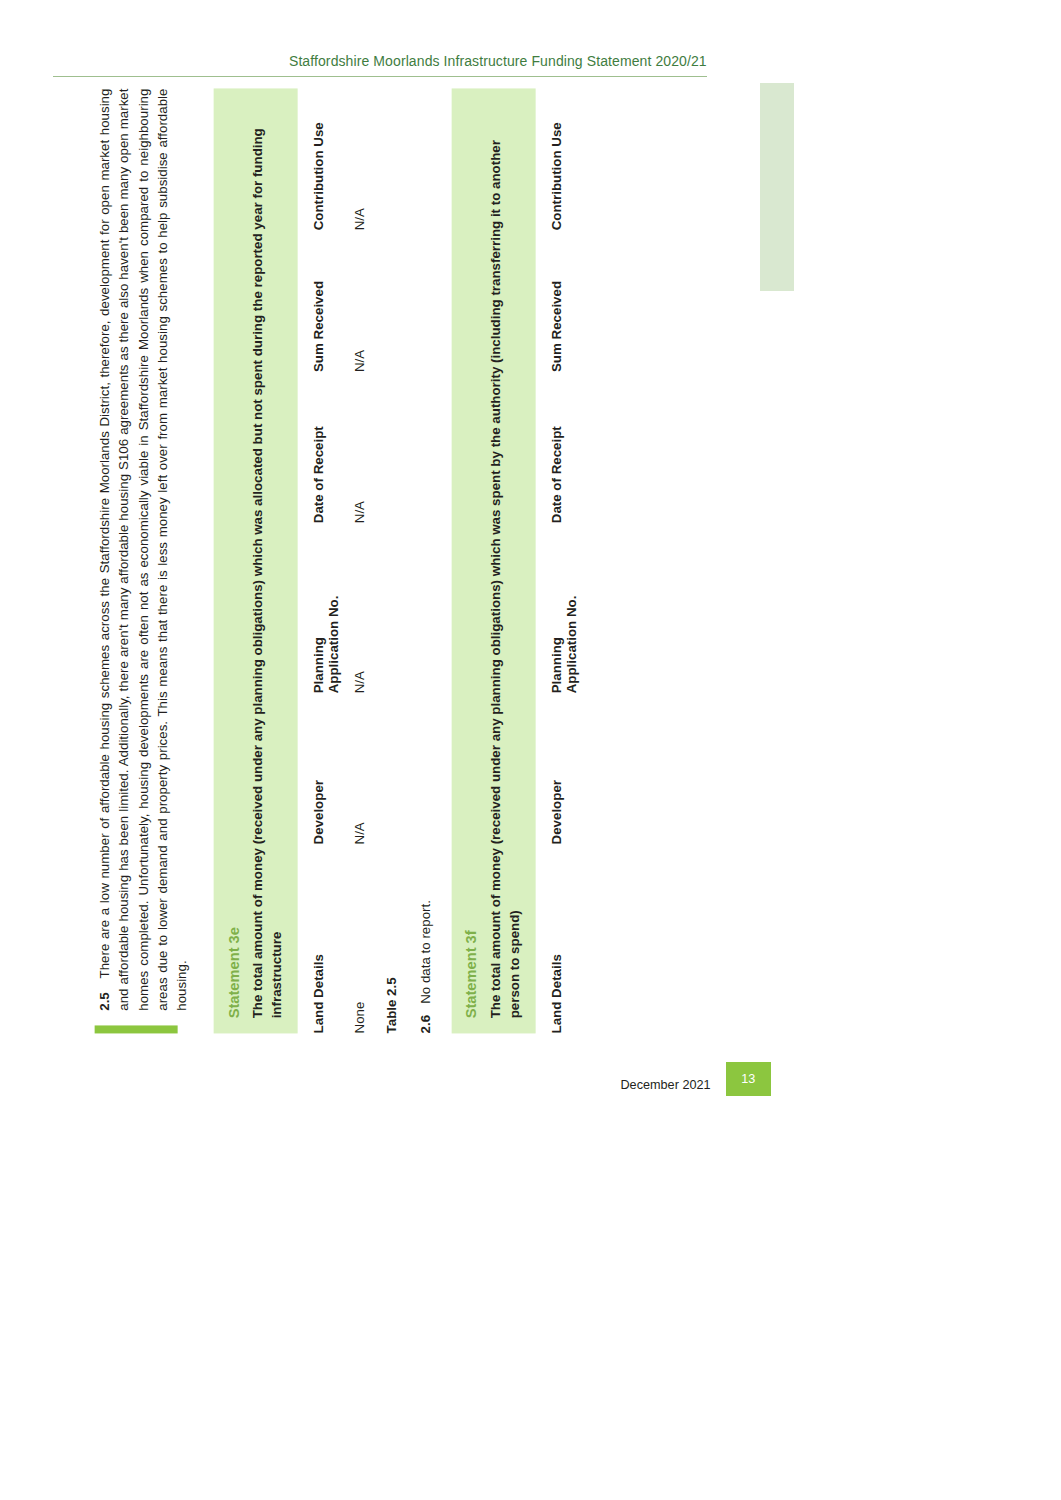Staffordshire Moorlands Infrastructure Funding Statement 2020/21
2.5 There are a low number of affordable housing schemes across the Staffordshire Moorlands District, therefore, development for open market housing and affordable housing has been limited. Additionally, there aren't many affordable housing S106 agreements as there also haven't been many open market homes completed. Unfortunately, housing developments are often not as economically viable in Staffordshire Moorlands when compared to neighbouring areas due to lower demand and property prices. This means that there is less money left over from market housing schemes to help subsidise affordable housing.
Statement 3e
The total amount of money (received under any planning obligations) which was allocated but not spent during the reported year for funding infrastructure
| Land Details | Developer | Planning Application No. | Date of Receipt | Sum Received | Contribution Use |
| --- | --- | --- | --- | --- | --- |
| None | N/A | N/A | N/A | N/A | N/A |
Table 2.5
2.6 No data to report.
Statement 3f
The total amount of money (received under any planning obligations) which was spent by the authority (including transferring it to another person to spend)
| Land Details | Developer | Planning Application No. | Date of Receipt | Sum Received | Contribution Use |
| --- | --- | --- | --- | --- | --- |
December 2021
13